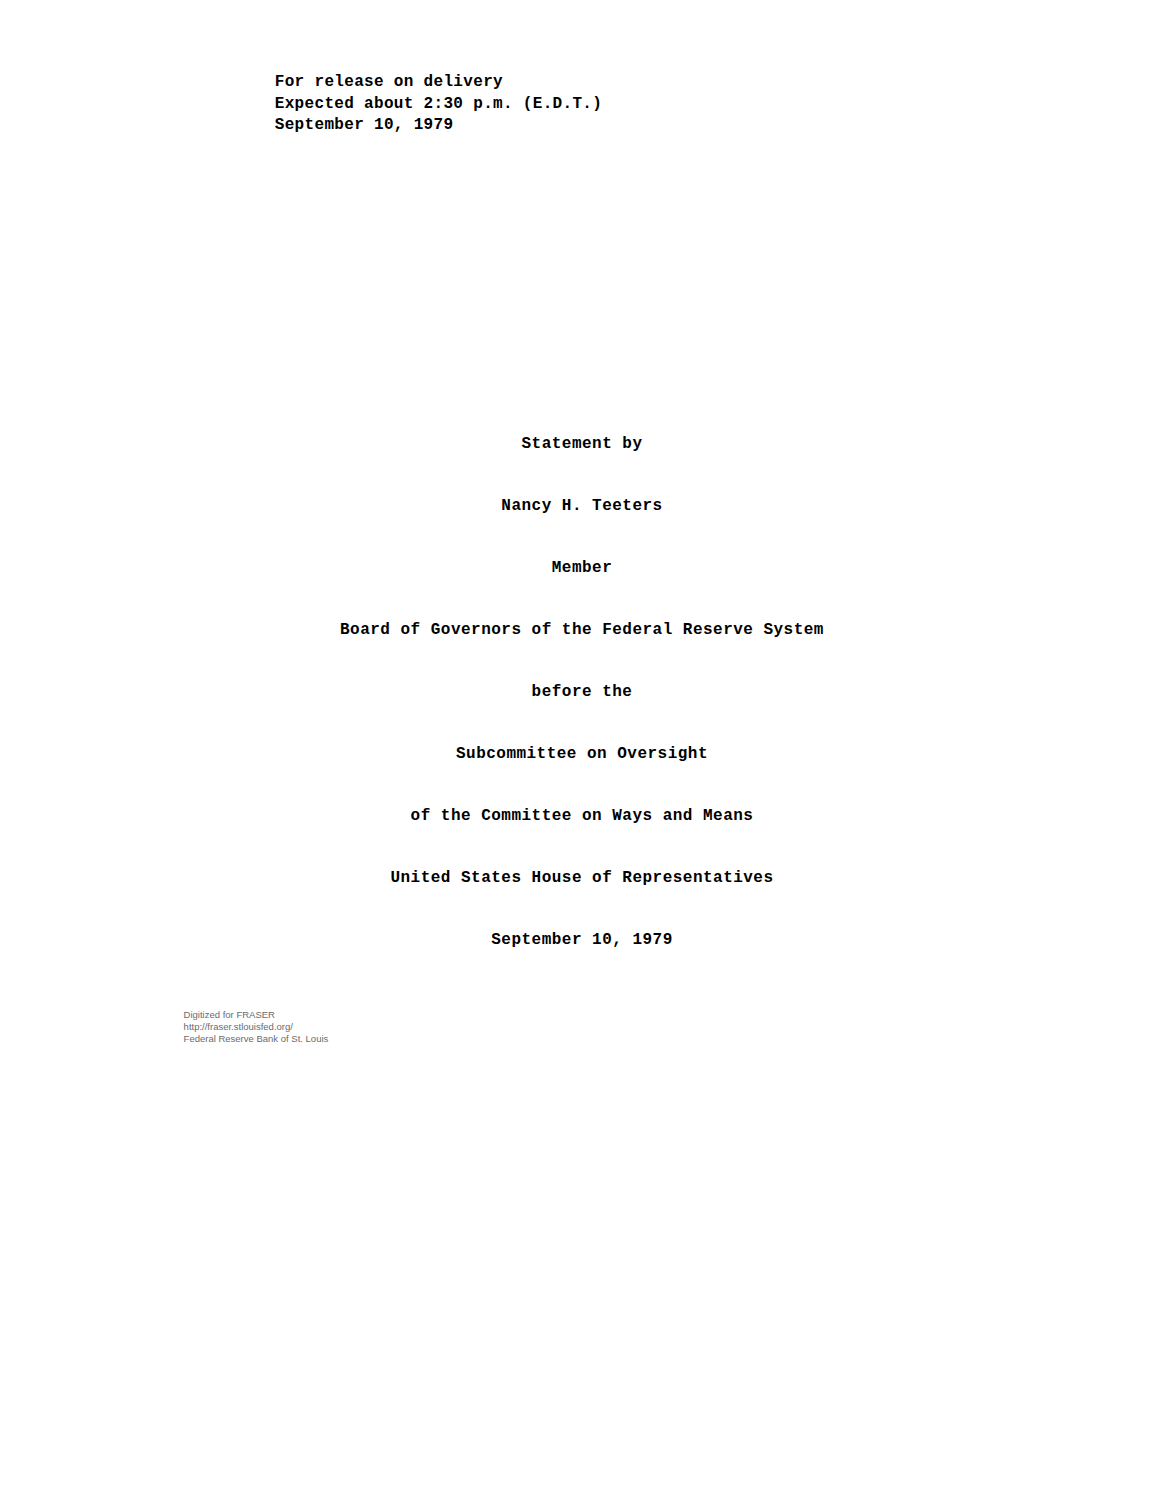For release on delivery
Expected about 2:30 p.m. (E.D.T.)
September 10, 1979
Statement by
Nancy H. Teeters
Member
Board of Governors of the Federal Reserve System
before the
Subcommittee on Oversight
of the Committee on Ways and Means
United States House of Representatives
September 10, 1979
Digitized for FRASER
http://fraser.stlouisfed.org/
Federal Reserve Bank of St. Louis